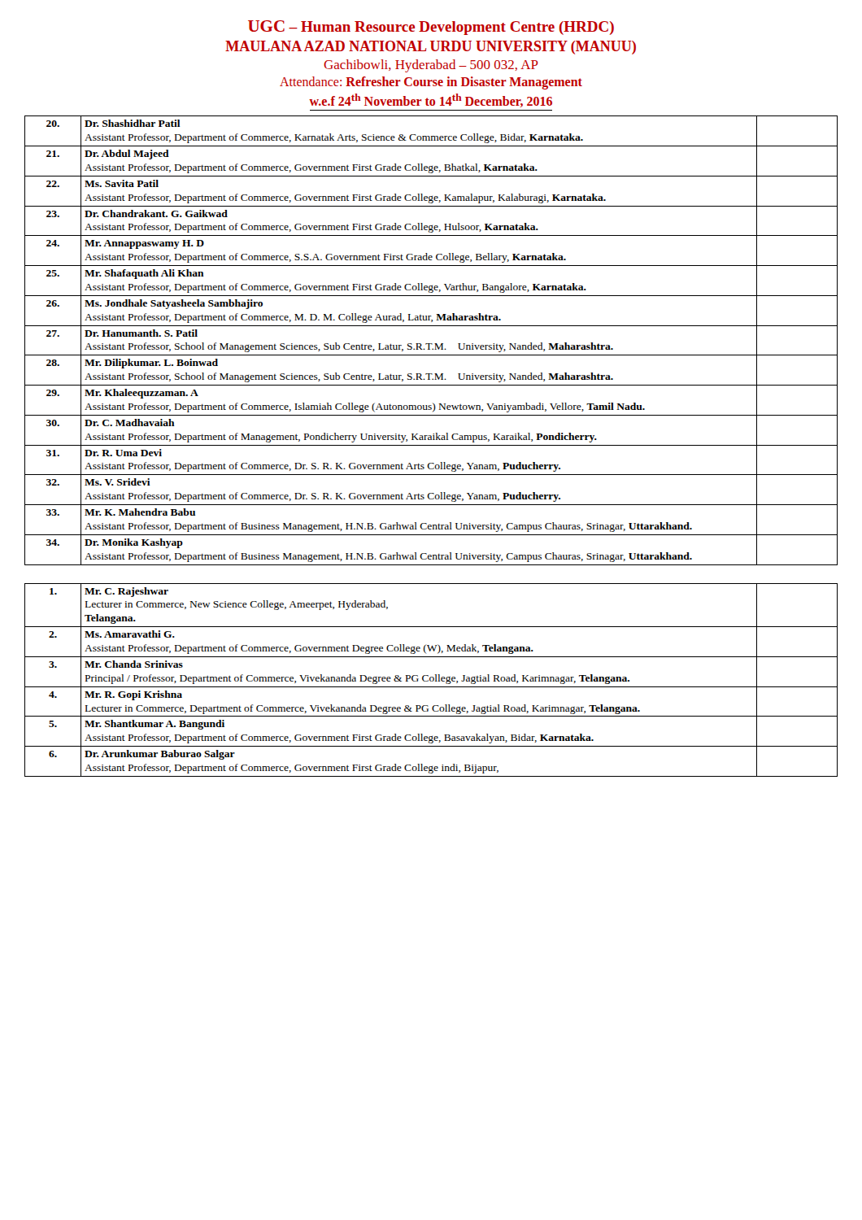UGC – Human Resource Development Centre (HRDC)
MAULANA AZAD NATIONAL URDU UNIVERSITY (MANUU)
Gachibowli, Hyderabad – 500 032, AP
Attendance: Refresher Course in Disaster Management
w.e.f 24th November to 14th December, 2016
| 20. | Dr. Shashidhar Patil Assistant Professor, Department of Commerce, Karnatak Arts, Science & Commerce College, Bidar, Karnataka. | |
| 21. | Dr. Abdul Majeed Assistant Professor, Department of Commerce, Government First Grade College, Bhatkal, Karnataka. | |
| 22. | Ms. Savita Patil Assistant Professor, Department of Commerce, Government First Grade College, Kamalapur, Kalaburagi, Karnataka. | |
| 23. | Dr. Chandrakant. G. Gaikwad Assistant Professor, Department of Commerce, Government First Grade College, Hulsoor, Karnataka. | |
| 24. | Mr. Annappaswamy H. D Assistant Professor, Department of Commerce, S.S.A. Government First Grade College, Bellary, Karnataka. | |
| 25. | Mr. Shafaquath Ali Khan Assistant Professor, Department of Commerce, Government First Grade College, Varthur, Bangalore, Karnataka. | |
| 26. | Ms. Jondhale Satyasheela Sambhajiro Assistant Professor, Department of Commerce, M. D. M. College Aurad, Latur, Maharashtra. | |
| 27. | Dr. Hanumanth. S. Patil Assistant Professor, School of Management Sciences, Sub Centre, Latur, S.R.T.M. University, Nanded, Maharashtra. | |
| 28. | Mr. Dilipkumar. L. Boinwad Assistant Professor, School of Management Sciences, Sub Centre, Latur, S.R.T.M. University, Nanded, Maharashtra. | |
| 29. | Mr. Khaleequzzaman. A Assistant Professor, Department of Commerce, Islamiah College (Autonomous) Newtown, Vaniyambadi, Vellore, Tamil Nadu. | |
| 30. | Dr. C. Madhavaiah Assistant Professor, Department of Management, Pondicherry University, Karaikal Campus, Karaikal, Pondicherry. | |
| 31. | Dr. R. Uma Devi Assistant Professor, Department of Commerce, Dr. S. R. K. Government Arts College, Yanam, Puducherry. | |
| 32. | Ms. V. Sridevi Assistant Professor, Department of Commerce, Dr. S. R. K. Government Arts College, Yanam, Puducherry. | |
| 33. | Mr. K. Mahendra Babu Assistant Professor, Department of Business Management, H.N.B. Garhwal Central University, Campus Chauras, Srinagar, Uttarakhand. | |
| 34. | Dr. Monika Kashyap Assistant Professor, Department of Business Management, H.N.B. Garhwal Central University, Campus Chauras, Srinagar, Uttarakhand. | |
| 1. | Mr. C. Rajeshwar Lecturer in Commerce, New Science College, Ameerpet, Hyderabad, Telangana. | |
| 2. | Ms. Amaravathi G. Assistant Professor, Department of Commerce, Government Degree College (W), Medak, Telangana. | |
| 3. | Mr. Chanda Srinivas Principal / Professor, Department of Commerce, Vivekananda Degree & PG College, Jagtial Road, Karimnagar, Telangana. | |
| 4. | Mr. R. Gopi Krishna Lecturer in Commerce, Department of Commerce, Vivekananda Degree & PG College, Jagtial Road, Karimnagar, Telangana. | |
| 5. | Mr. Shantkumar A. Bangundi Assistant Professor, Department of Commerce, Government First Grade College, Basavakalyan, Bidar, Karnataka. | |
| 6. | Dr. Arunkumar Baburao Salgar Assistant Professor, Department of Commerce, Government First Grade College indi, Bijapur, | |